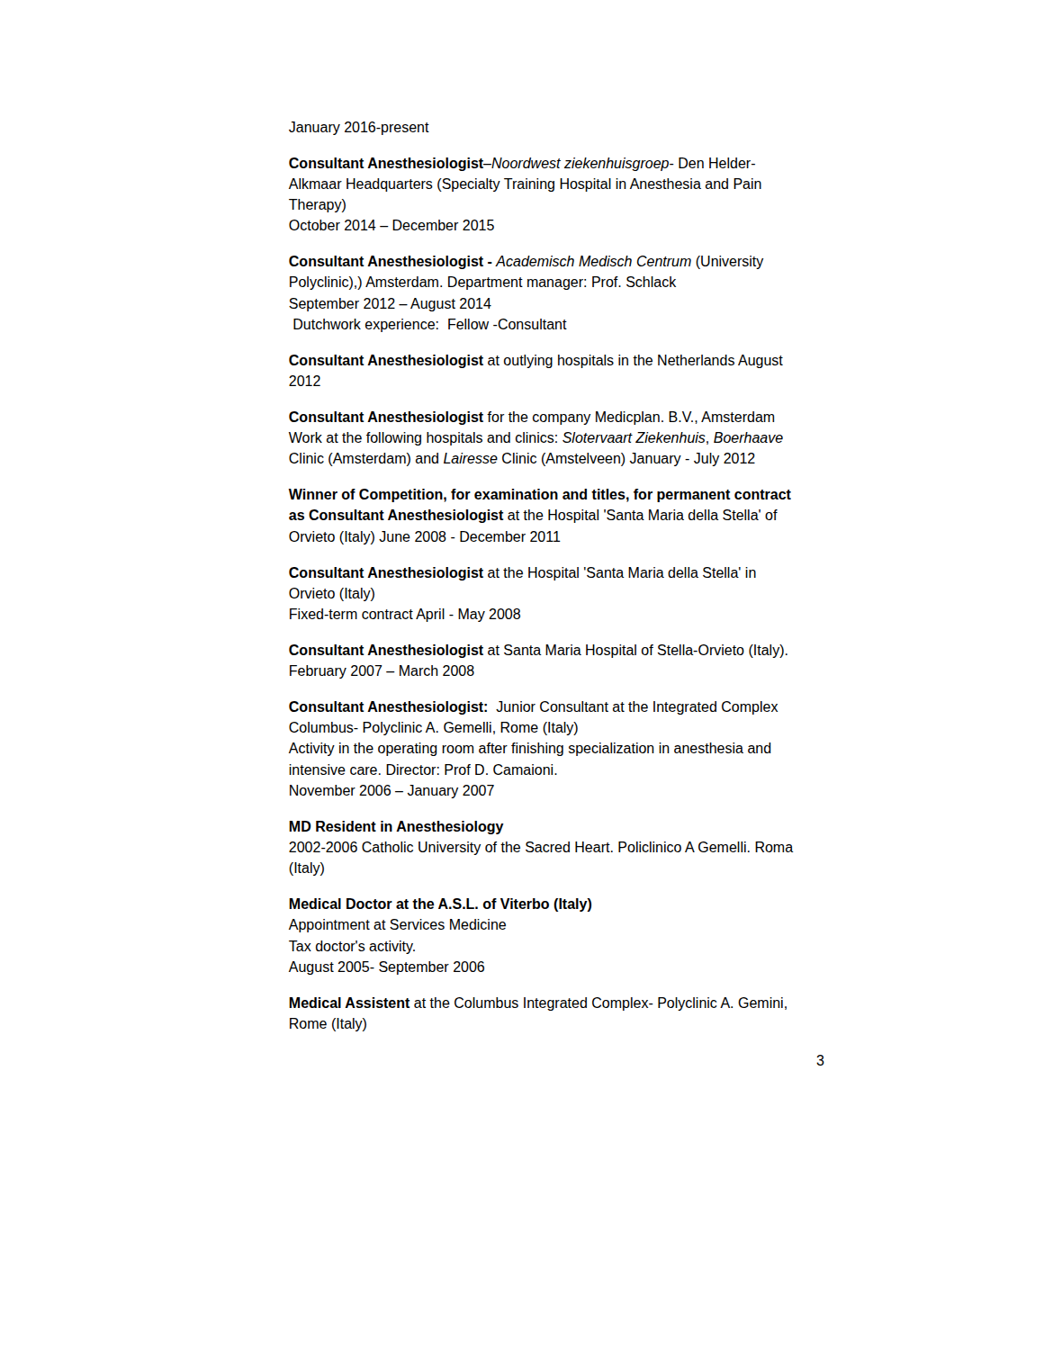January 2016-present
Consultant Anesthesiologist–Noordwest ziekenhuisgroep- Den Helder-Alkmaar Headquarters (Specialty Training Hospital in Anesthesia and Pain Therapy)
October 2014 – December 2015
Consultant Anesthesiologist - Academisch Medisch Centrum (University Polyclinic),) Amsterdam. Department manager: Prof. Schlack
September 2012 – August 2014
Dutchwork experience: Fellow -Consultant
Consultant Anesthesiologist at outlying hospitals in the Netherlands August 2012
Consultant Anesthesiologist for the company Medicplan. B.V., Amsterdam Work at the following hospitals and clinics: Slotervaart Ziekenhuis, Boerhaave Clinic (Amsterdam) and Lairesse Clinic (Amstelveen) January - July 2012
Winner of Competition, for examination and titles, for permanent contract as Consultant Anesthesiologist at the Hospital 'Santa Maria della Stella' of Orvieto (Italy) June 2008 - December 2011
Consultant Anesthesiologist at the Hospital 'Santa Maria della Stella' in Orvieto (Italy)
Fixed-term contract April - May 2008
Consultant Anesthesiologist at Santa Maria Hospital of Stella-Orvieto (Italy).
February 2007 – March 2008
Consultant Anesthesiologist: Junior Consultant at the Integrated Complex Columbus- Polyclinic A. Gemelli, Rome (Italy)
Activity in the operating room after finishing specialization in anesthesia and intensive care. Director: Prof D. Camaioni.
November 2006 – January 2007
MD Resident in Anesthesiology
2002-2006 Catholic University of the Sacred Heart. Policlinico A Gemelli. Roma (Italy)
Medical Doctor at the A.S.L. of Viterbo (Italy)
Appointment at Services Medicine
Tax doctor's activity.
August 2005- September 2006
Medical Assistent at the Columbus Integrated Complex- Polyclinic A. Gemini, Rome (Italy)
3